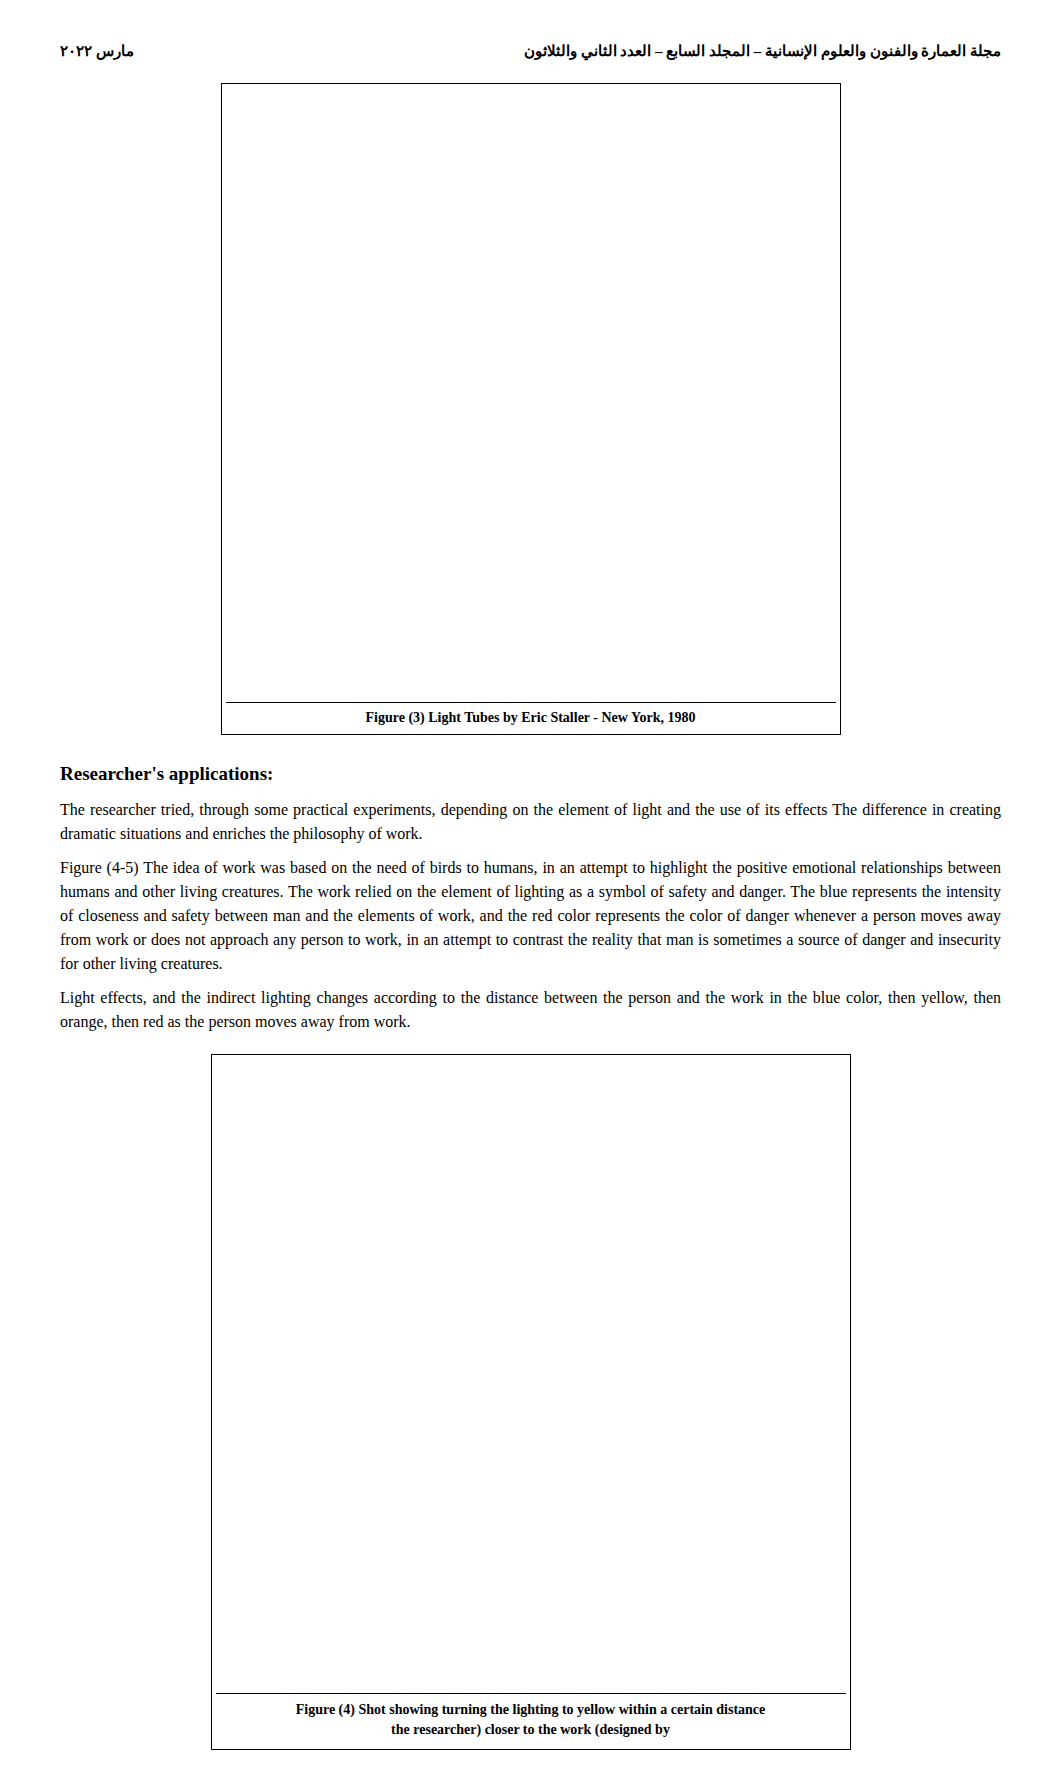مجلة العمارة والفنون والعلوم الإنسانية – المجلد السابع – العدد الثاني والثلاثون مارس ٢٠٢٢
Figure (3) Light Tubes by Eric Staller - New York, 1980
Researcher's applications:
The researcher tried, through some practical experiments, depending on the element of light and the use of its effects The difference in creating dramatic situations and enriches the philosophy of work.
Figure (4-5) The idea of work was based on the need of birds to humans, in an attempt to highlight the positive emotional relationships between humans and other living creatures. The work relied on the element of lighting as a symbol of safety and danger. The blue represents the intensity of closeness and safety between man and the elements of work, and the red color represents the color of danger whenever a person moves away from work or does not approach any person to work, in an attempt to contrast the reality that man is sometimes a source of danger and insecurity for other living creatures.
Light effects, and the indirect lighting changes according to the distance between the person and the work in the blue color, then yellow, then orange, then red as the person moves away from work.
Figure (4) Shot showing turning the lighting to yellow within a certain distance
the researcher) closer to the work (designed by